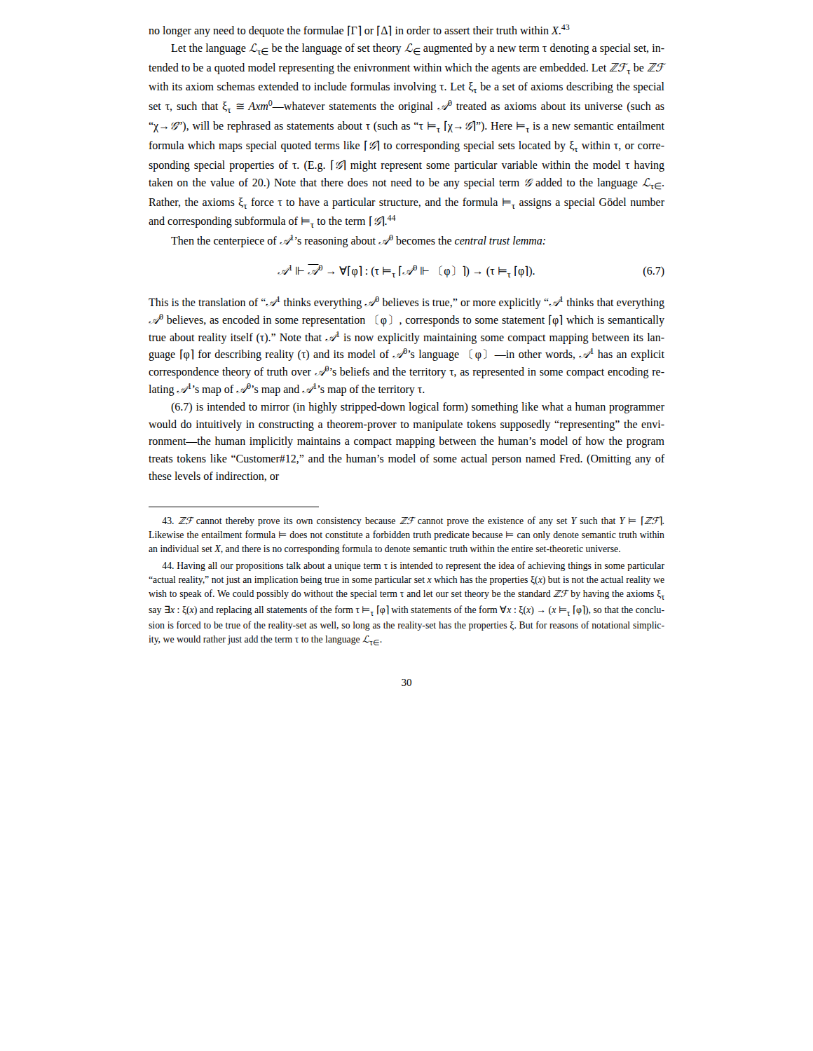no longer any need to dequote the formulae ⌈Γ⌉ or ⌈Δ⌉ in order to assert their truth within X.43
Let the language ℒτ∈ be the language of set theory ℒ∈ augmented by a new term τ denoting a special set, intended to be a quoted model representing the enivronment within which the agents are embedded. Let ℤℱτ be ℤℱ with its axiom schemas extended to include formulas involving τ. Let ξτ be a set of axioms describing the special set τ, such that ξτ ≅ Axm0—whatever statements the original 𝒜0 treated as axioms about its universe (such as “χ→𝒢”), will be rephrased as statements about τ (such as “τ ⊨τ ⌈χ→𝒢⌉”). Here ⊨τ is a new semantic entailment formula which maps special quoted terms like ⌈𝒢⌉ to corresponding special sets located by ξτ within τ, or corresponding special properties of τ. (E.g. ⌈𝒢⌉ might represent some particular variable within the model τ having taken on the value of 20.) Note that there does not need to be any special term 𝒢 added to the language ℒτ∈. Rather, the axioms ξτ force τ to have a particular structure, and the formula ⊨τ assigns a special Gödel number and corresponding subformula of ⊨τ to the term ⌈𝒢⌉.44
Then the centerpiece of 𝒜1’s reasoning about 𝒜0 becomes the central trust lemma:
𝒜1 ⊩ 𝒜0 → ∀⌈φ⌉ : (τ ⊨τ ⌈𝒜0 ⊩ 〔φ〕⌉) → (τ ⊨τ ⌈φ⌉). (6.7)
This is the translation of “𝒜1 thinks everything 𝒜0 believes is true,” or more explicitly “𝒜1 thinks that everything 𝒜0 believes, as encoded in some representation 〔φ〕, corresponds to some statement ⌈φ⌉ which is semantically true about reality itself (τ).” Note that 𝒜1 is now explicitly maintaining some compact mapping between its language ⌈φ⌉ for describing reality (τ) and its model of 𝒜0’s language 〔φ〕—in other words, 𝒜1 has an explicit correspondence theory of truth over 𝒜0’s beliefs and the territory τ, as represented in some compact encoding relating 𝒜1’s map of 𝒜0’s map and 𝒜1’s map of the territory τ.
(6.7) is intended to mirror (in highly stripped-down logical form) something like what a human programmer would do intuitively in constructing a theorem-prover to manipulate tokens supposedly “representing” the environment—the human implicitly maintains a compact mapping between the human’s model of how the program treats tokens like “Customer#12,” and the human’s model of some actual person named Fred. (Omitting any of these levels of indirection, or
43. ℤℱ cannot thereby prove its own consistency because ℤℱ cannot prove the existence of any set Y such that Y ⊨ ⌈ℤℱ⌉. Likewise the entailment formula ⊨ does not constitute a forbidden truth predicate because ⊨ can only denote semantic truth within an individual set X, and there is no corresponding formula to denote semantic truth within the entire set-theoretic universe.
44. Having all our propositions talk about a unique term τ is intended to represent the idea of achieving things in some particular “actual reality,” not just an implication being true in some particular set x which has the properties ξ(x) but is not the actual reality we wish to speak of. We could possibly do without the special term τ and let our set theory be the standard ℤℱ by having the axioms ξτ say ∃x : ξ(x) and replacing all statements of the form τ ⊨τ ⌈φ⌉ with statements of the form ∀x : ξ(x) → (x ⊨τ ⌈φ⌉), so that the conclusion is forced to be true of the reality-set as well, so long as the reality-set has the properties ξ. But for reasons of notational simplicity, we would rather just add the term τ to the language ℒτ∈.
30